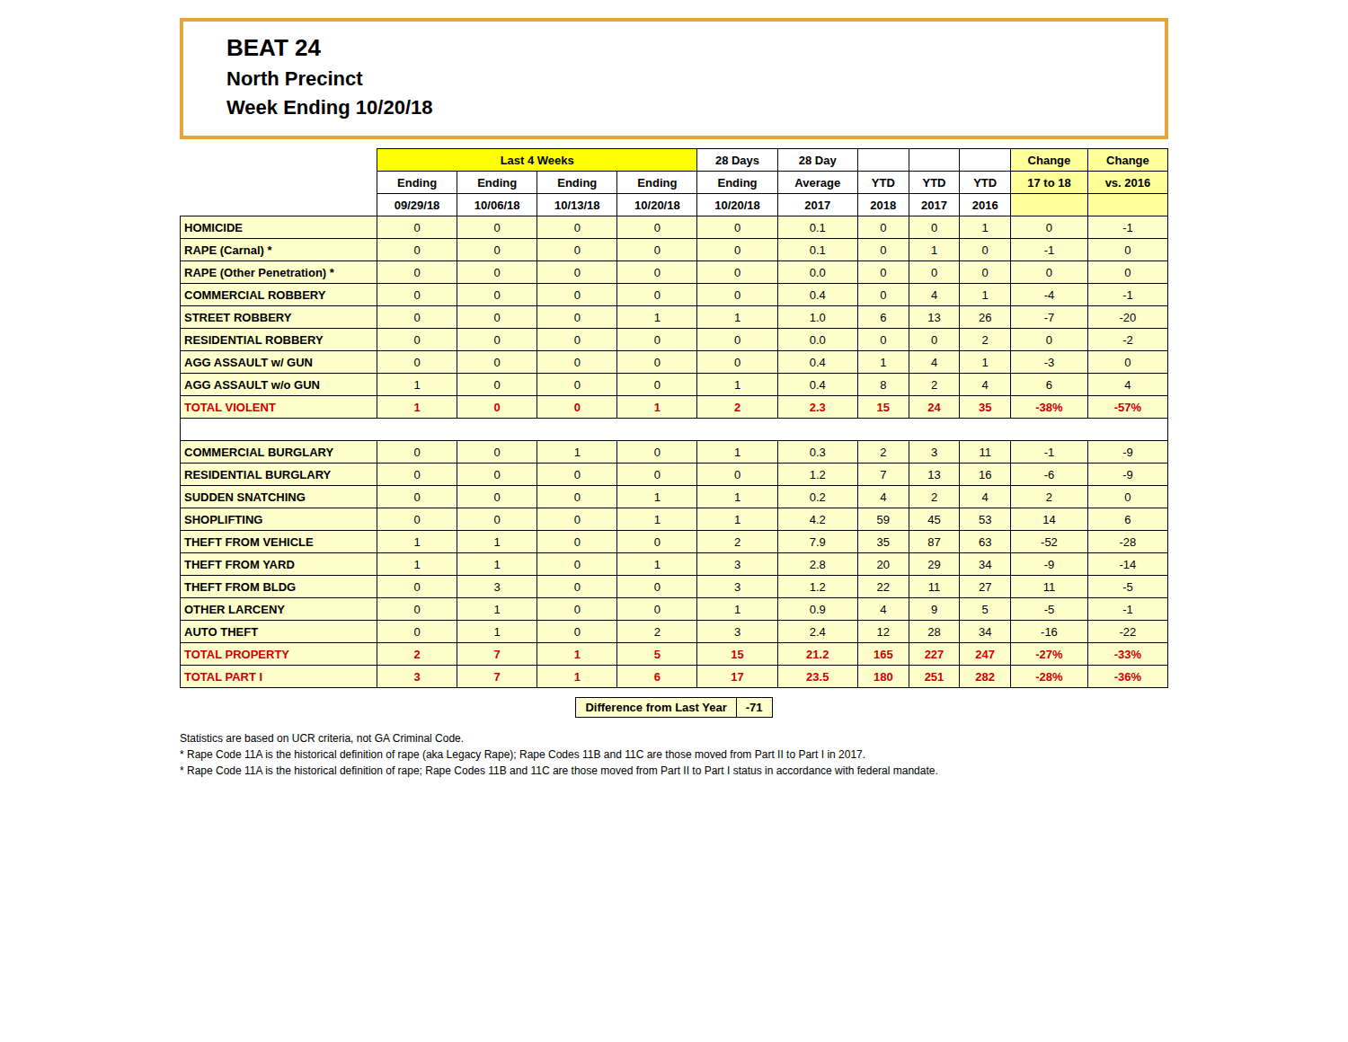BEAT 24
North Precinct
Week Ending 10/20/18
| | Last 4 Weeks | 28 Days | 28 Day | | | | Change | Change |
| --- | --- | --- | --- | --- | --- | --- | --- | --- |
| | Ending | Ending | Ending | Ending | Ending | Average | YTD | YTD | YTD | 17 to 18 | vs. 2016 |
| | 09/29/18 | 10/06/18 | 10/13/18 | 10/20/18 | 10/20/18 | 2017 | 2018 | 2017 | 2016 | | |
| HOMICIDE | 0 | 0 | 0 | 0 | 0 | 0.1 | 0 | 0 | 1 | 0 | -1 |
| RAPE (Carnal) * | 0 | 0 | 0 | 0 | 0 | 0.1 | 0 | 1 | 0 | -1 | 0 |
| RAPE (Other Penetration) * | 0 | 0 | 0 | 0 | 0 | 0.0 | 0 | 0 | 0 | 0 | 0 |
| COMMERCIAL ROBBERY | 0 | 0 | 0 | 0 | 0 | 0.4 | 0 | 4 | 1 | -4 | -1 |
| STREET ROBBERY | 0 | 0 | 0 | 1 | 1 | 1.0 | 6 | 13 | 26 | -7 | -20 |
| RESIDENTIAL ROBBERY | 0 | 0 | 0 | 0 | 0 | 0.0 | 0 | 0 | 2 | 0 | -2 |
| AGG ASSAULT w/ GUN | 0 | 0 | 0 | 0 | 0 | 0.4 | 1 | 4 | 1 | -3 | 0 |
| AGG ASSAULT w/o GUN | 1 | 0 | 0 | 0 | 1 | 0.4 | 8 | 2 | 4 | 6 | 4 |
| TOTAL VIOLENT | 1 | 0 | 0 | 1 | 2 | 2.3 | 15 | 24 | 35 | -38% | -57% |
| COMMERCIAL BURGLARY | 0 | 0 | 1 | 0 | 1 | 0.3 | 2 | 3 | 11 | -1 | -9 |
| RESIDENTIAL BURGLARY | 0 | 0 | 0 | 0 | 0 | 1.2 | 7 | 13 | 16 | -6 | -9 |
| SUDDEN SNATCHING | 0 | 0 | 0 | 1 | 1 | 0.2 | 4 | 2 | 4 | 2 | 0 |
| SHOPLIFTING | 0 | 0 | 0 | 1 | 1 | 4.2 | 59 | 45 | 53 | 14 | 6 |
| THEFT FROM VEHICLE | 1 | 1 | 0 | 0 | 2 | 7.9 | 35 | 87 | 63 | -52 | -28 |
| THEFT FROM YARD | 1 | 1 | 0 | 1 | 3 | 2.8 | 20 | 29 | 34 | -9 | -14 |
| THEFT FROM BLDG | 0 | 3 | 0 | 0 | 3 | 1.2 | 22 | 11 | 27 | 11 | -5 |
| OTHER LARCENY | 0 | 1 | 0 | 0 | 1 | 0.9 | 4 | 9 | 5 | -5 | -1 |
| AUTO THEFT | 0 | 1 | 0 | 2 | 3 | 2.4 | 12 | 28 | 34 | -16 | -22 |
| TOTAL PROPERTY | 2 | 7 | 1 | 5 | 15 | 21.2 | 165 | 227 | 247 | -27% | -33% |
| TOTAL PART I | 3 | 7 | 1 | 6 | 17 | 23.5 | 180 | 251 | 282 | -28% | -36% |
| Difference from Last Year | -71 |
Statistics are based on UCR criteria, not GA Criminal Code.
* Rape Code 11A is the historical definition of rape (aka Legacy Rape); Rape Codes 11B and 11C are those moved from Part II to Part I in 2017.
* Rape Code 11A is the historical definition of rape; Rape Codes 11B and 11C are those moved from Part II to Part I status in accordance with federal mandate.